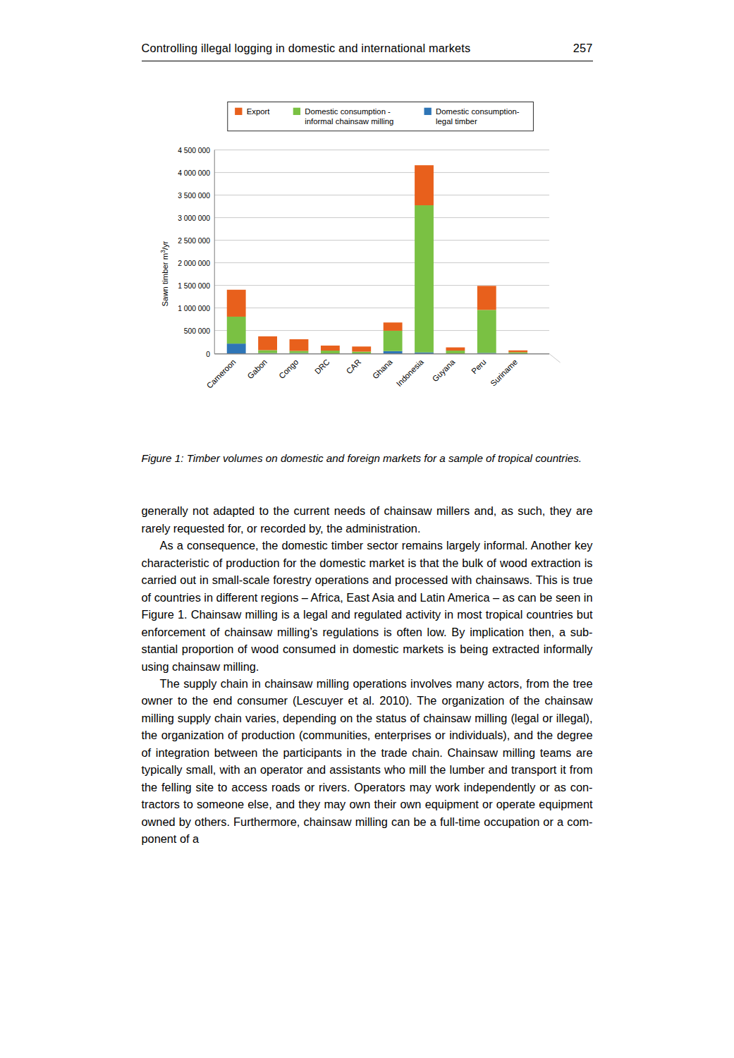Controlling illegal logging in domestic and international markets 257
Timber volumes on domestic and foreign markets for a sample of tropical countries Stacked column chart showing sawn timber cubic metres per year for Cameroon, Gabon, Congo, DRC, CAR, Ghana, Indonesia, Guyana, Peru and Suriname, split into export, domestic consumption from informal chainsaw milling, and domestic consumption of legal timber. Export Domestic consumption - informal chainsaw milling Domestic consumption- legal timber Sawn timber m3/yr 4 500 000 4 000 000 3 500 000 3 000 000 2 500 000 2 000 000 1 500 000 1 000 000 500 000 0 Cameroon: legal 250k, informal 600k, export 600k (total 1.45M) Cameroon Gabon Congo DRC CAR Ghana Indonesia Guyana Peru Suriname
Figure 1: Timber volumes on domestic and foreign markets for a sample of tropical countries.
generally not adapted to the current needs of chainsaw millers and, as such, they are rarely requested for, or recorded by, the administration.
As a consequence, the domestic timber sector remains largely informal. Another key characteristic of production for the domestic market is that the bulk of wood extraction is carried out in small-scale forestry operations and processed with chainsaws. This is true of countries in different regions – Africa, East Asia and Latin America – as can be seen in Figure 1. Chainsaw milling is a legal and regulated activity in most tropical countries but enforcement of chainsaw milling’s regulations is often low. By implication then, a substantial proportion of wood consumed in domestic markets is being extracted informally using chainsaw milling.
The supply chain in chainsaw milling operations involves many actors, from the tree owner to the end consumer (Lescuyer et al. 2010). The organization of the chainsaw milling supply chain varies, depending on the status of chainsaw milling (legal or illegal), the organization of production (communities, enterprises or individuals), and the degree of integration between the participants in the trade chain. Chainsaw milling teams are typically small, with an operator and assistants who mill the lumber and transport it from the felling site to access roads or rivers. Operators may work independently or as contractors to someone else, and they may own their own equipment or operate equipment owned by others. Furthermore, chainsaw milling can be a full-time occupation or a component of a